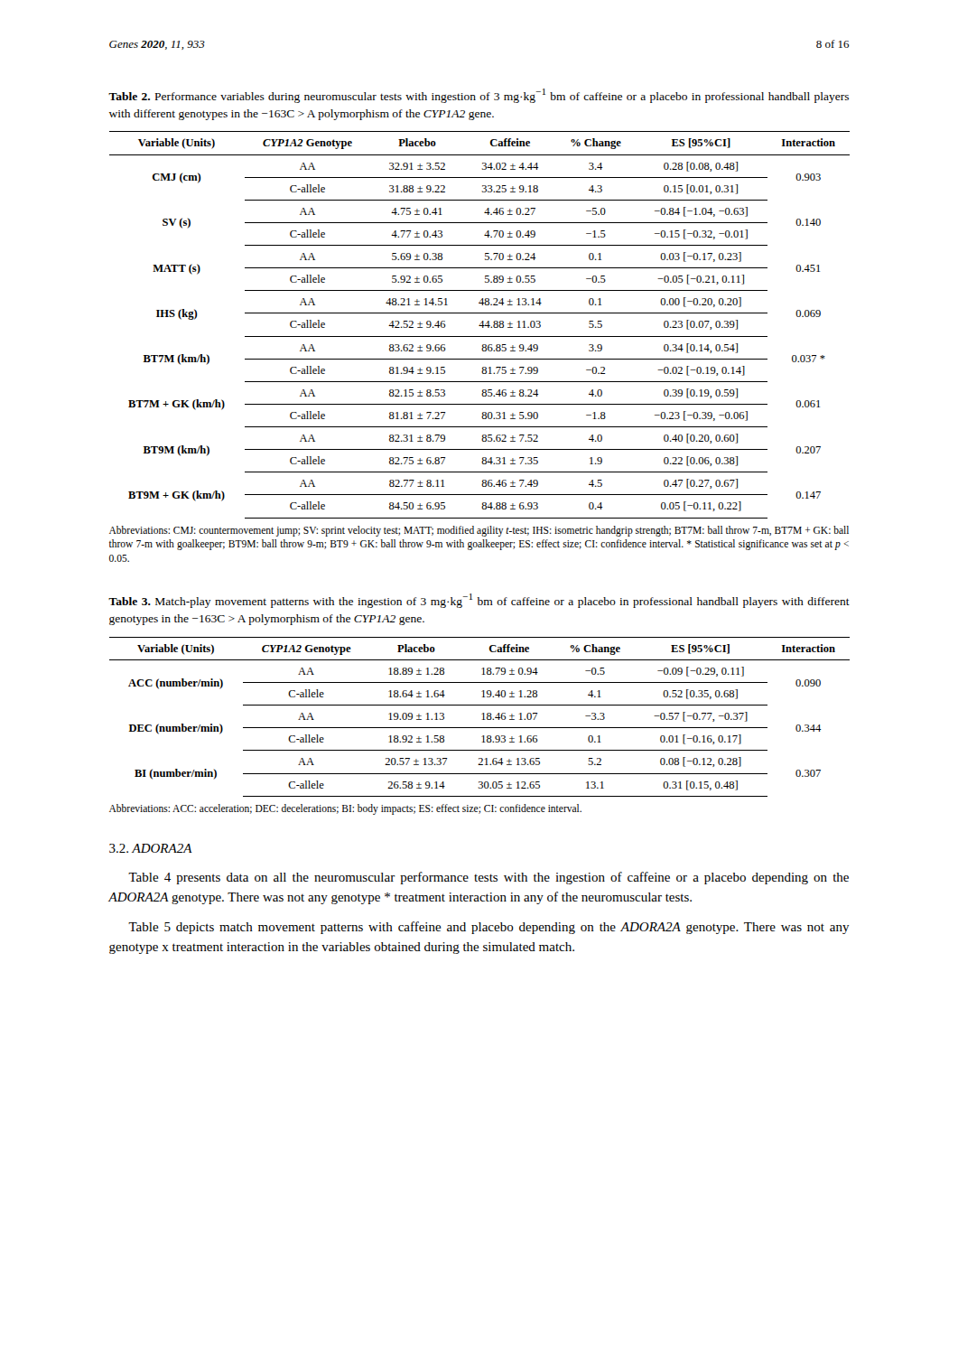Genes 2020, 11, 933 8 of 16
Table 2. Performance variables during neuromuscular tests with ingestion of 3 mg·kg−1 bm of caffeine or a placebo in professional handball players with different genotypes in the −163C > A polymorphism of the CYP1A2 gene.
| Variable (Units) | CYP1A2 Genotype | Placebo | Caffeine | % Change | ES [95%CI] | Interaction |
| --- | --- | --- | --- | --- | --- | --- |
| CMJ (cm) | AA | 32.91 ± 3.52 | 34.02 ± 4.44 | 3.4 | 0.28 [0.08, 0.48] | 0.903 |
| C-allele | 31.88 ± 9.22 | 33.25 ± 9.18 | 4.3 | 0.15 [0.01, 0.31] |
| SV (s) | AA | 4.75 ± 0.41 | 4.46 ± 0.27 | −5.0 | −0.84 [−1.04, −0.63] | 0.140 |
| C-allele | 4.77 ± 0.43 | 4.70 ± 0.49 | −1.5 | −0.15 [−0.32, −0.01] |
| MATT (s) | AA | 5.69 ± 0.38 | 5.70 ± 0.24 | 0.1 | 0.03 [−0.17, 0.23] | 0.451 |
| C-allele | 5.92 ± 0.65 | 5.89 ± 0.55 | −0.5 | −0.05 [−0.21, 0.11] |
| IHS (kg) | AA | 48.21 ± 14.51 | 48.24 ± 13.14 | 0.1 | 0.00 [−0.20, 0.20] | 0.069 |
| C-allele | 42.52 ± 9.46 | 44.88 ± 11.03 | 5.5 | 0.23 [0.07, 0.39] |
| BT7M (km/h) | AA | 83.62 ± 9.66 | 86.85 ± 9.49 | 3.9 | 0.34 [0.14, 0.54] | 0.037 * |
| C-allele | 81.94 ± 9.15 | 81.75 ± 7.99 | −0.2 | −0.02 [−0.19, 0.14] |
| BT7M + GK (km/h) | AA | 82.15 ± 8.53 | 85.46 ± 8.24 | 4.0 | 0.39 [0.19, 0.59] | 0.061 |
| C-allele | 81.81 ± 7.27 | 80.31 ± 5.90 | −1.8 | −0.23 [−0.39, −0.06] |
| BT9M (km/h) | AA | 82.31 ± 8.79 | 85.62 ± 7.52 | 4.0 | 0.40 [0.20, 0.60] | 0.207 |
| C-allele | 82.75 ± 6.87 | 84.31 ± 7.35 | 1.9 | 0.22 [0.06, 0.38] |
| BT9M + GK (km/h) | AA | 82.77 ± 8.11 | 86.46 ± 7.49 | 4.5 | 0.47 [0.27, 0.67] | 0.147 |
| C-allele | 84.50 ± 6.95 | 84.88 ± 6.93 | 0.4 | 0.05 [−0.11, 0.22] |
Abbreviations: CMJ: countermovement jump; SV: sprint velocity test; MATT; modified agility t-test; IHS: isometric handgrip strength; BT7M: ball throw 7-m, BT7M + GK: ball throw 7-m with goalkeeper; BT9M: ball throw 9-m; BT9 + GK: ball throw 9-m with goalkeeper; ES: effect size; CI: confidence interval. * Statistical significance was set at p < 0.05.
Table 3. Match-play movement patterns with the ingestion of 3 mg·kg−1 bm of caffeine or a placebo in professional handball players with different genotypes in the −163C > A polymorphism of the CYP1A2 gene.
| Variable (Units) | CYP1A2 Genotype | Placebo | Caffeine | % Change | ES [95%CI] | Interaction |
| --- | --- | --- | --- | --- | --- | --- |
| ACC (number/min) | AA | 18.89 ± 1.28 | 18.79 ± 0.94 | −0.5 | −0.09 [−0.29, 0.11] | 0.090 |
| C-allele | 18.64 ± 1.64 | 19.40 ± 1.28 | 4.1 | 0.52 [0.35, 0.68] |
| DEC (number/min) | AA | 19.09 ± 1.13 | 18.46 ± 1.07 | −3.3 | −0.57 [−0.77, −0.37] | 0.344 |
| C-allele | 18.92 ± 1.58 | 18.93 ± 1.66 | 0.1 | 0.01 [−0.16, 0.17] |
| BI (number/min) | AA | 20.57 ± 13.37 | 21.64 ± 13.65 | 5.2 | 0.08 [−0.12, 0.28] | 0.307 |
| C-allele | 26.58 ± 9.14 | 30.05 ± 12.65 | 13.1 | 0.31 [0.15, 0.48] |
Abbreviations: ACC: acceleration; DEC: decelerations; BI: body impacts; ES: effect size; CI: confidence interval.
3.2. ADORA2A
Table 4 presents data on all the neuromuscular performance tests with the ingestion of caffeine or a placebo depending on the ADORA2A genotype. There was not any genotype * treatment interaction in any of the neuromuscular tests.
Table 5 depicts match movement patterns with caffeine and placebo depending on the ADORA2A genotype. There was not any genotype x treatment interaction in the variables obtained during the simulated match.